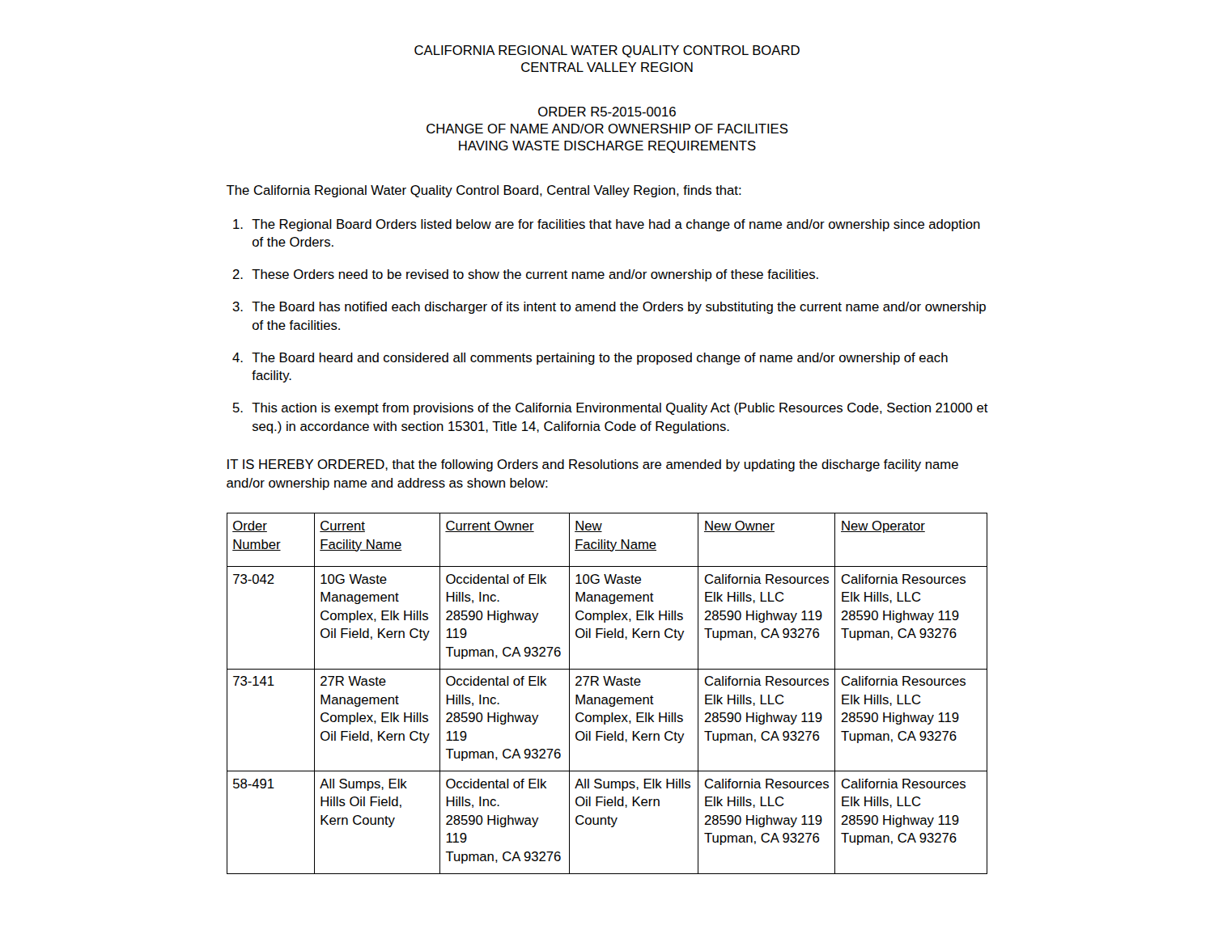CALIFORNIA REGIONAL WATER QUALITY CONTROL BOARD
CENTRAL VALLEY REGION
ORDER R5-2015-0016
CHANGE OF NAME AND/OR OWNERSHIP OF FACILITIES
HAVING WASTE DISCHARGE REQUIREMENTS
The California Regional Water Quality Control Board, Central Valley Region, finds that:
The Regional Board Orders listed below are for facilities that have had a change of name and/or ownership since adoption of the Orders.
These Orders need to be revised to show the current name and/or ownership of these facilities.
The Board has notified each discharger of its intent to amend the Orders by substituting the current name and/or ownership of the facilities.
The Board heard and considered all comments pertaining to the proposed change of name and/or ownership of each facility.
This action is exempt from provisions of the California Environmental Quality Act (Public Resources Code, Section 21000 et seq.) in accordance with section 15301, Title 14, California Code of Regulations.
IT IS HEREBY ORDERED, that the following Orders and Resolutions are amended by updating the discharge facility name and/or ownership name and address as shown below:
| Order Number | Current Facility Name | Current Owner | New Facility Name | New Owner | New Operator |
| --- | --- | --- | --- | --- | --- |
| 73-042 | 10G Waste Management Complex, Elk Hills Oil Field, Kern Cty | Occidental of Elk Hills, Inc. 28590 Highway 119 Tupman, CA 93276 | 10G Waste Management Complex, Elk Hills Oil Field, Kern Cty | California Resources Elk Hills, LLC 28590 Highway 119 Tupman, CA 93276 | California Resources Elk Hills, LLC 28590 Highway 119 Tupman, CA 93276 |
| 73-141 | 27R Waste Management Complex, Elk Hills Oil Field, Kern Cty | Occidental of Elk Hills, Inc. 28590 Highway 119 Tupman, CA 93276 | 27R Waste Management Complex, Elk Hills Oil Field, Kern Cty | California Resources Elk Hills, LLC 28590 Highway 119 Tupman, CA 93276 | California Resources Elk Hills, LLC 28590 Highway 119 Tupman, CA 93276 |
| 58-491 | All Sumps, Elk Hills Oil Field, Kern County | Occidental of Elk Hills, Inc. 28590 Highway 119 Tupman, CA 93276 | All Sumps, Elk Hills Oil Field, Kern County | California Resources Elk Hills, LLC 28590 Highway 119 Tupman, CA 93276 | California Resources Elk Hills, LLC 28590 Highway 119 Tupman, CA 93276 |